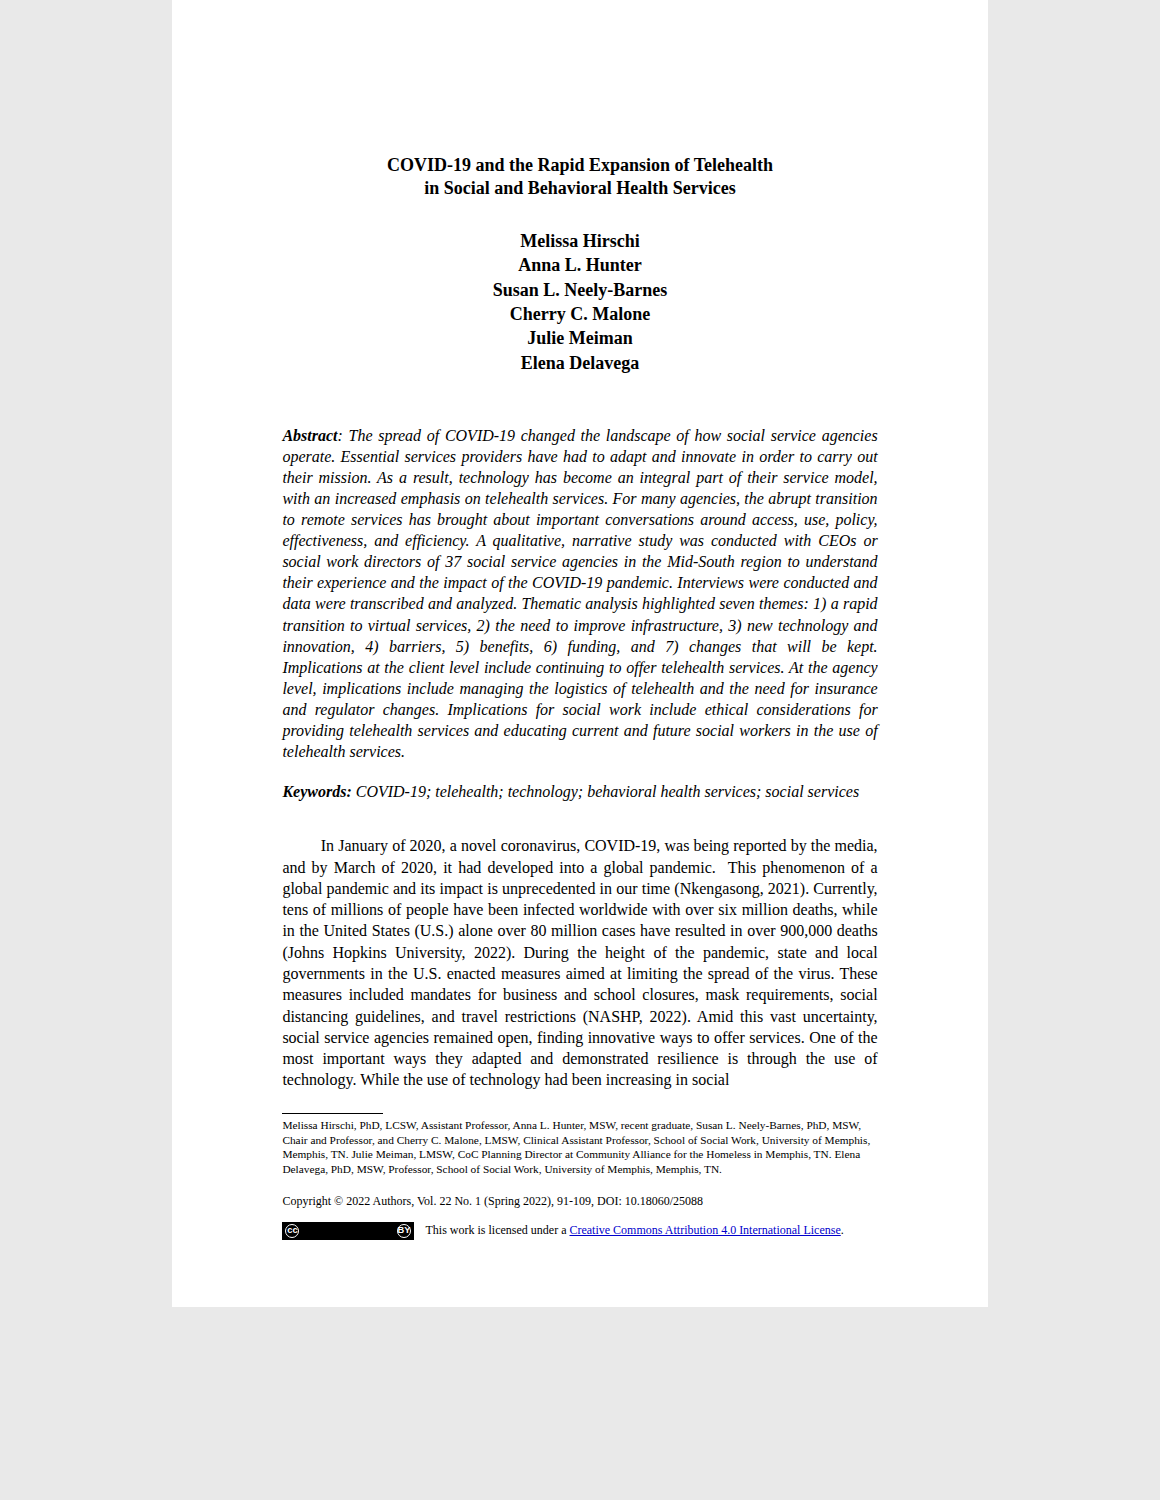COVID-19 and the Rapid Expansion of Telehealth
in Social and Behavioral Health Services
Melissa Hirschi Anna L. Hunter Susan L. Neely-Barnes Cherry C. Malone Julie Meiman Elena Delavega
Abstract: The spread of COVID-19 changed the landscape of how social service agencies operate. Essential services providers have had to adapt and innovate in order to carry out their mission. As a result, technology has become an integral part of their service model, with an increased emphasis on telehealth services. For many agencies, the abrupt transition to remote services has brought about important conversations around access, use, policy, effectiveness, and efficiency. A qualitative, narrative study was conducted with CEOs or social work directors of 37 social service agencies in the Mid-South region to understand their experience and the impact of the COVID-19 pandemic. Interviews were conducted and data were transcribed and analyzed. Thematic analysis highlighted seven themes: 1) a rapid transition to virtual services, 2) the need to improve infrastructure, 3) new technology and innovation, 4) barriers, 5) benefits, 6) funding, and 7) changes that will be kept. Implications at the client level include continuing to offer telehealth services. At the agency level, implications include managing the logistics of telehealth and the need for insurance and regulator changes. Implications for social work include ethical considerations for providing telehealth services and educating current and future social workers in the use of telehealth services.
Keywords: COVID-19; telehealth; technology; behavioral health services; social services
In January of 2020, a novel coronavirus, COVID-19, was being reported by the media, and by March of 2020, it had developed into a global pandemic. This phenomenon of a global pandemic and its impact is unprecedented in our time (Nkengasong, 2021). Currently, tens of millions of people have been infected worldwide with over six million deaths, while in the United States (U.S.) alone over 80 million cases have resulted in over 900,000 deaths (Johns Hopkins University, 2022). During the height of the pandemic, state and local governments in the U.S. enacted measures aimed at limiting the spread of the virus. These measures included mandates for business and school closures, mask requirements, social distancing guidelines, and travel restrictions (NASHP, 2022). Amid this vast uncertainty, social service agencies remained open, finding innovative ways to offer services. One of the most important ways they adapted and demonstrated resilience is through the use of technology. While the use of technology had been increasing in social
Melissa Hirschi, PhD, LCSW, Assistant Professor, Anna L. Hunter, MSW, recent graduate, Susan L. Neely-Barnes, PhD, MSW, Chair and Professor, and Cherry C. Malone, LMSW, Clinical Assistant Professor, School of Social Work, University of Memphis, Memphis, TN. Julie Meiman, LMSW, CoC Planning Director at Community Alliance for the Homeless in Memphis, TN. Elena Delavega, PhD, MSW, Professor, School of Social Work, University of Memphis, Memphis, TN.
Copyright © 2022 Authors, Vol. 22 No. 1 (Spring 2022), 91-109, DOI: 10.18060/25088
cc BY This work is licensed under a Creative Commons Attribution 4.0 International License.